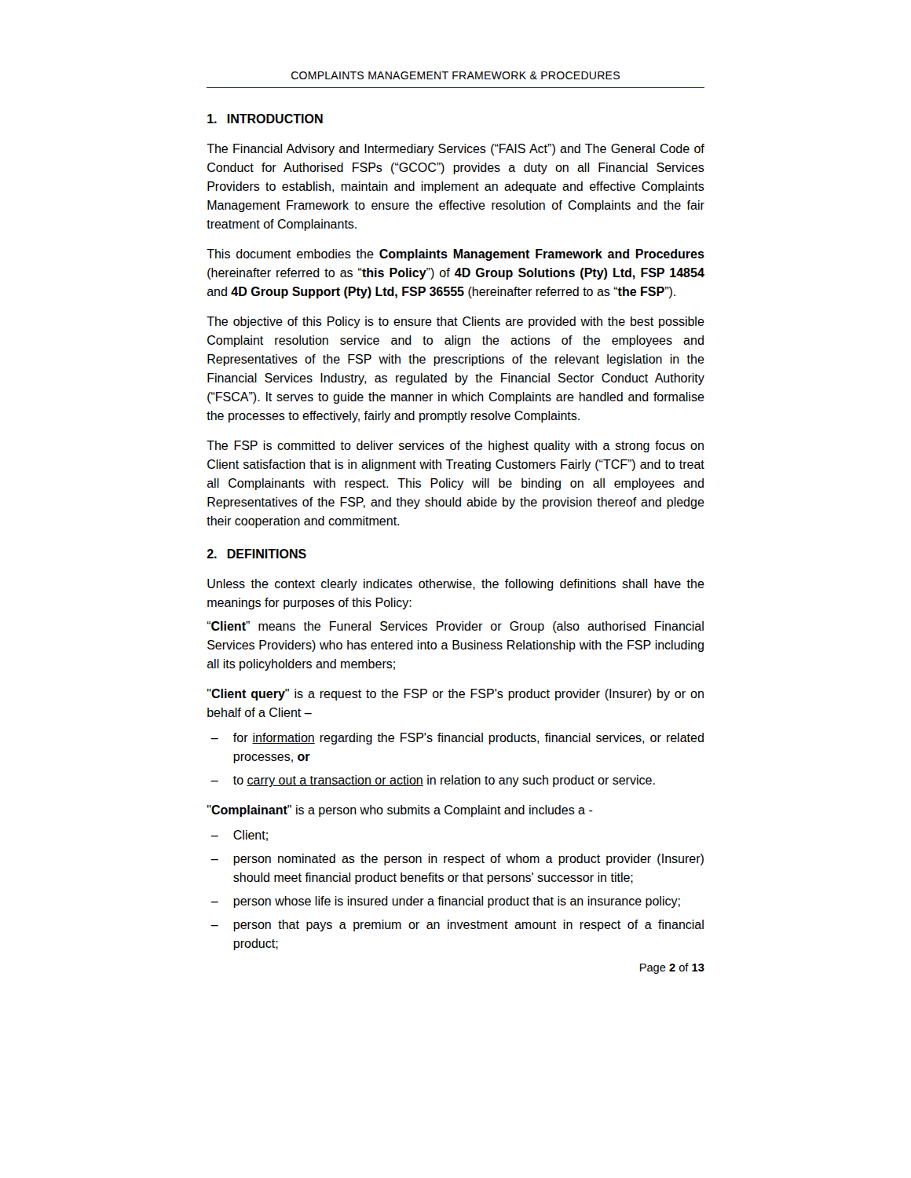COMPLAINTS MANAGEMENT FRAMEWORK & PROCEDURES
1. INTRODUCTION
The Financial Advisory and Intermediary Services (“FAIS Act”) and The General Code of Conduct for Authorised FSPs (“GCOC”) provides a duty on all Financial Services Providers to establish, maintain and implement an adequate and effective Complaints Management Framework to ensure the effective resolution of Complaints and the fair treatment of Complainants.
This document embodies the Complaints Management Framework and Procedures (hereinafter referred to as “this Policy”) of 4D Group Solutions (Pty) Ltd, FSP 14854 and 4D Group Support (Pty) Ltd, FSP 36555 (hereinafter referred to as “the FSP”).
The objective of this Policy is to ensure that Clients are provided with the best possible Complaint resolution service and to align the actions of the employees and Representatives of the FSP with the prescriptions of the relevant legislation in the Financial Services Industry, as regulated by the Financial Sector Conduct Authority (“FSCA”). It serves to guide the manner in which Complaints are handled and formalise the processes to effectively, fairly and promptly resolve Complaints.
The FSP is committed to deliver services of the highest quality with a strong focus on Client satisfaction that is in alignment with Treating Customers Fairly (“TCF”) and to treat all Complainants with respect. This Policy will be binding on all employees and Representatives of the FSP, and they should abide by the provision thereof and pledge their cooperation and commitment.
2. DEFINITIONS
Unless the context clearly indicates otherwise, the following definitions shall have the meanings for purposes of this Policy:
“Client” means the Funeral Services Provider or Group (also authorised Financial Services Providers) who has entered into a Business Relationship with the FSP including all its policyholders and members;
"Client query" is a request to the FSP or the FSP's product provider (Insurer) by or on behalf of a Client –
for information regarding the FSP's financial products, financial services, or related processes, or
to carry out a transaction or action in relation to any such product or service.
"Complainant" is a person who submits a Complaint and includes a -
Client;
person nominated as the person in respect of whom a product provider (Insurer) should meet financial product benefits or that persons' successor in title;
person whose life is insured under a financial product that is an insurance policy;
person that pays a premium or an investment amount in respect of a financial product;
Page 2 of 13